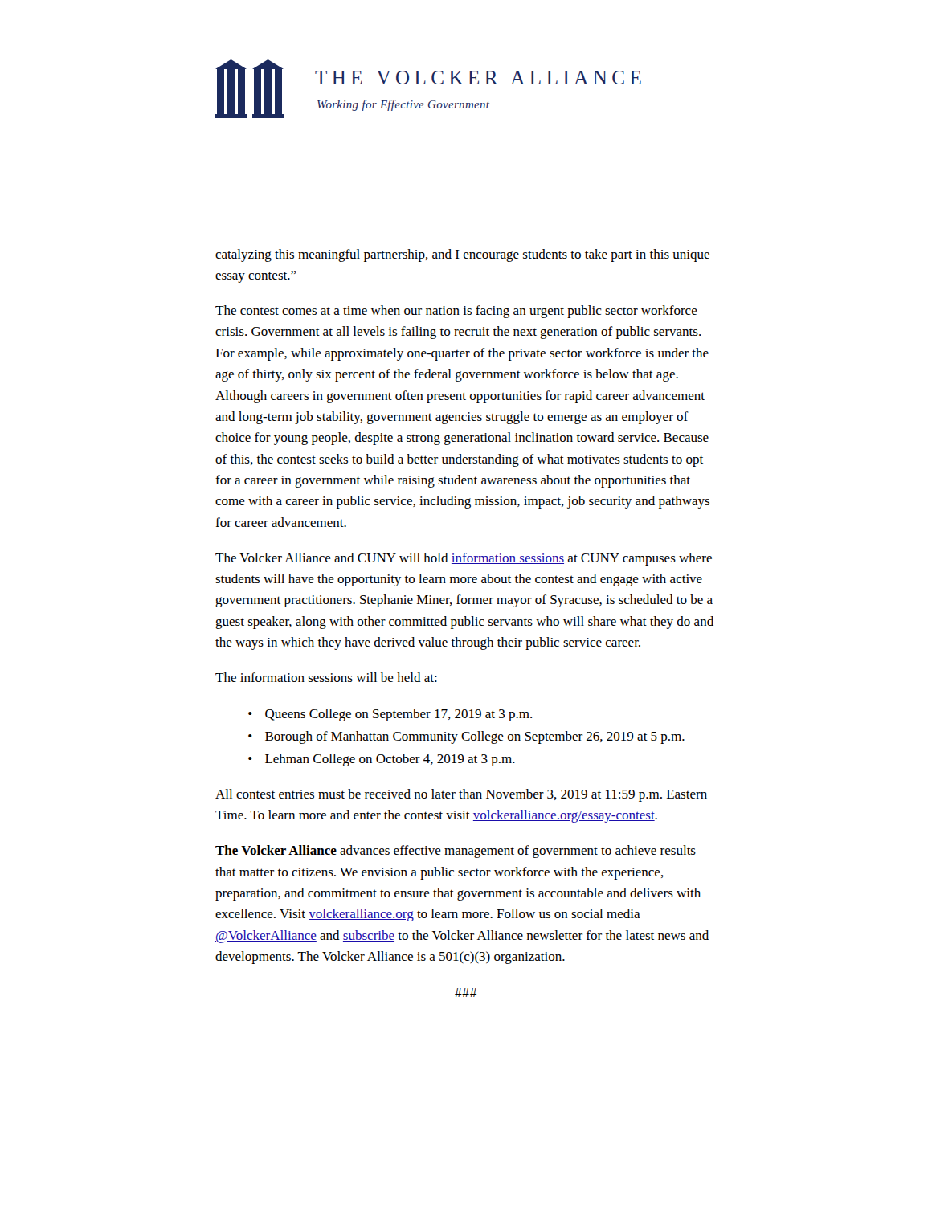THE VOLCKER ALLIANCE
Working for Effective Government
catalyzing this meaningful partnership, and I encourage students to take part in this unique essay contest.”
The contest comes at a time when our nation is facing an urgent public sector workforce crisis. Government at all levels is failing to recruit the next generation of public servants. For example, while approximately one-quarter of the private sector workforce is under the age of thirty, only six percent of the federal government workforce is below that age. Although careers in government often present opportunities for rapid career advancement and long-term job stability, government agencies struggle to emerge as an employer of choice for young people, despite a strong generational inclination toward service. Because of this, the contest seeks to build a better understanding of what motivates students to opt for a career in government while raising student awareness about the opportunities that come with a career in public service, including mission, impact, job security and pathways for career advancement.
The Volcker Alliance and CUNY will hold information sessions at CUNY campuses where students will have the opportunity to learn more about the contest and engage with active government practitioners. Stephanie Miner, former mayor of Syracuse, is scheduled to be a guest speaker, along with other committed public servants who will share what they do and the ways in which they have derived value through their public service career.
The information sessions will be held at:
Queens College on September 17, 2019 at 3 p.m.
Borough of Manhattan Community College on September 26, 2019 at 5 p.m.
Lehman College on October 4, 2019 at 3 p.m.
All contest entries must be received no later than November 3, 2019 at 11:59 p.m. Eastern Time. To learn more and enter the contest visit volckeralliance.org/essay-contest.
The Volcker Alliance advances effective management of government to achieve results that matter to citizens. We envision a public sector workforce with the experience, preparation, and commitment to ensure that government is accountable and delivers with excellence. Visit volckeralliance.org to learn more. Follow us on social media @VolckerAlliance and subscribe to the Volcker Alliance newsletter for the latest news and developments. The Volcker Alliance is a 501(c)(3) organization.
###